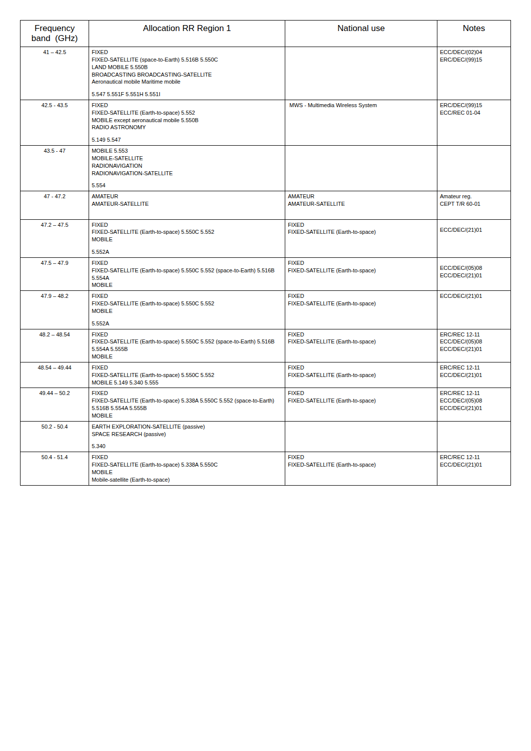| Frequency band (GHz) | Allocation RR Region 1 | National use | Notes |
| --- | --- | --- | --- |
| 41 – 42.5 | FIXED FIXED-SATELLITE (space-to-Earth) 5.516B 5.550C LAND MOBILE 5.550B BROADCASTING BROADCASTING-SATELLITE Aeronautical mobile Maritime mobile 5.547 5.551F 5.551H 5.551I | | ECC/DEC/(02)04 ERC/DEC/(99)15 |
| 42.5 - 43.5 | FIXED FIXED-SATELLITE (Earth-to-space) 5.552 MOBILE except aeronautical mobile 5.550B RADIO ASTRONOMY 5.149 5.547 | MWS - Multimedia Wireless System | ERC/DEC/(99)15 ECC/REC 01-04 |
| 43.5 - 47 | MOBILE 5.553 MOBILE-SATELLITE RADIONAVIGATION RADIONAVIGATION-SATELLITE 5.554 | | |
| 47 - 47.2 | AMATEUR AMATEUR-SATELLITE | AMATEUR AMATEUR-SATELLITE | Amateur reg. CEPT T/R 60-01 |
| 47.2 – 47.5 | FIXED FIXED-SATELLITE (Earth-to-space) 5.550C 5.552 MOBILE 5.552A | FIXED FIXED-SATELLITE (Earth-to-space) | ECC/DEC/(21)01 |
| 47.5 – 47.9 | FIXED FIXED-SATELLITE (Earth-to-space) 5.550C 5.552 (space-to-Earth) 5.516B 5.554A MOBILE | FIXED FIXED-SATELLITE (Earth-to-space) | ECC/DEC/(05)08 ECC/DEC/(21)01 |
| 47.9 – 48.2 | FIXED FIXED-SATELLITE (Earth-to-space) 5.550C 5.552 MOBILE 5.552A | FIXED FIXED-SATELLITE (Earth-to-space) | ECC/DEC/(21)01 |
| 48.2 – 48.54 | FIXED FIXED-SATELLITE (Earth-to-space) 5.550C 5.552 (space-to-Earth) 5.516B 5.554A 5.555B MOBILE | FIXED FIXED-SATELLITE (Earth-to-space) | ERC/REC 12-11 ECC/DEC/(05)08 ECC/DEC/(21)01 |
| 48.54 – 49.44 | FIXED FIXED-SATELLITE (Earth-to-space) 5.550C 5.552 MOBILE 5.149 5.340 5.555 | FIXED FIXED-SATELLITE (Earth-to-space) | ERC/REC 12-11 ECC/DEC/(21)01 |
| 49.44 – 50.2 | FIXED FIXED-SATELLITE (Earth-to-space) 5.338A 5.550C 5.552 (space-to-Earth) 5.516B 5.554A 5.555B MOBILE | FIXED FIXED-SATELLITE (Earth-to-space) | ERC/REC 12-11 ECC/DEC/(05)08 ECC/DEC/(21)01 |
| 50.2 - 50.4 | EARTH EXPLORATION-SATELLITE (passive) SPACE RESEARCH (passive) 5.340 | | |
| 50.4 - 51.4 | FIXED FIXED-SATELLITE (Earth-to-space) 5.338A 5.550C MOBILE Mobile-satellite (Earth-to-space) | FIXED FIXED-SATELLITE (Earth-to-space) | ERC/REC 12-11 ECC/DEC/(21)01 |